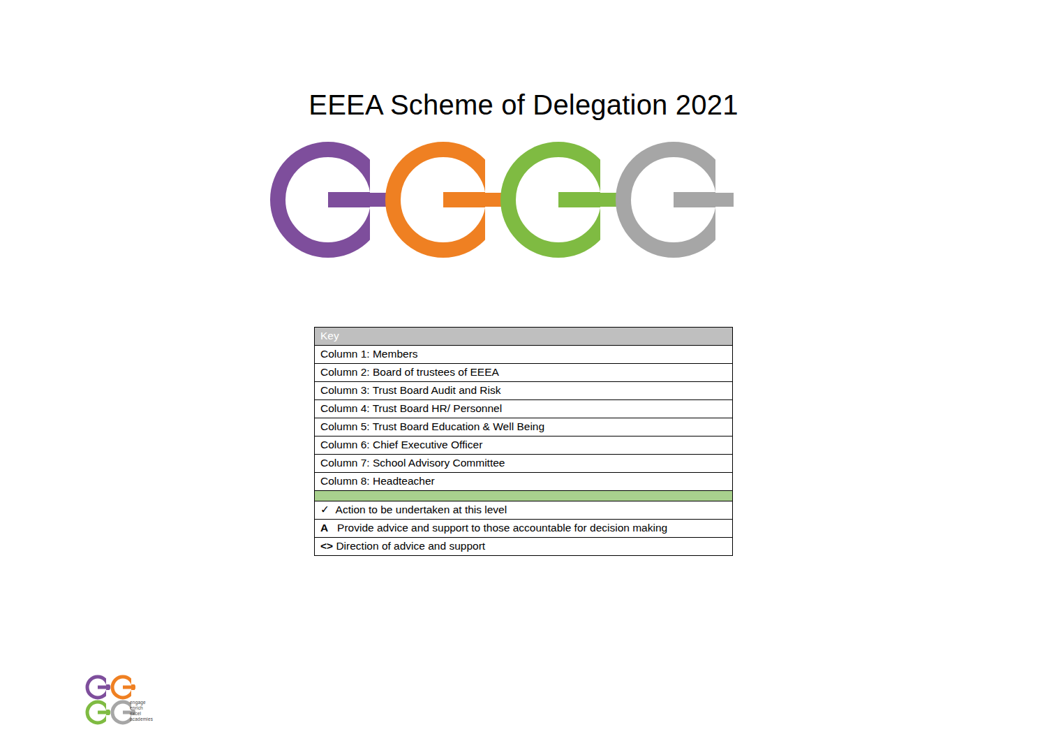EEEA Scheme of Delegation 2021
| Key |
| Column 1: Members |
| Column 2: Board of trustees of EEEA |
| Column 3: Trust Board Audit and Risk |
| Column 4: Trust Board HR/ Personnel |
| Column 5: Trust Board Education & Well Being |
| Column 6: Chief Executive Officer |
| Column 7: School Advisory Committee |
| Column 8: Headteacher |
| ✓ Action to be undertaken at this level |
| A Provide advice and support to those accountable for decision making |
| <> Direction of advice and support |
engage
enrich
excel
academies